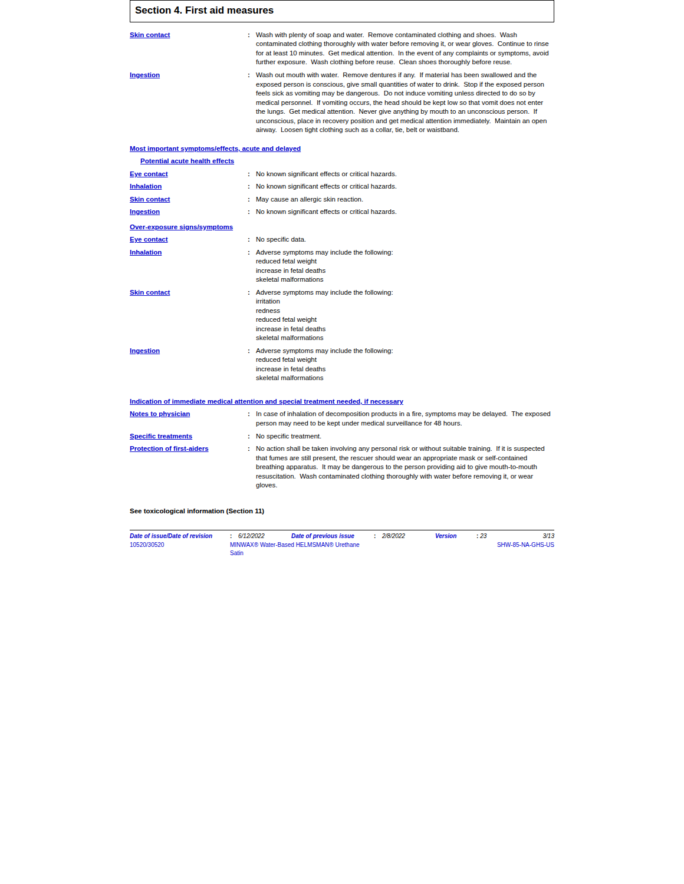Section 4. First aid measures
| Skin contact | : | Wash with plenty of soap and water. Remove contaminated clothing and shoes. Wash contaminated clothing thoroughly with water before removing it, or wear gloves. Continue to rinse for at least 10 minutes. Get medical attention. In the event of any complaints or symptoms, avoid further exposure. Wash clothing before reuse. Clean shoes thoroughly before reuse. |
| Ingestion | : | Wash out mouth with water. Remove dentures if any. If material has been swallowed and the exposed person is conscious, give small quantities of water to drink. Stop if the exposed person feels sick as vomiting may be dangerous. Do not induce vomiting unless directed to do so by medical personnel. If vomiting occurs, the head should be kept low so that vomit does not enter the lungs. Get medical attention. Never give anything by mouth to an unconscious person. If unconscious, place in recovery position and get medical attention immediately. Maintain an open airway. Loosen tight clothing such as a collar, tie, belt or waistband. |
Most important symptoms/effects, acute and delayed
Potential acute health effects
| Eye contact | : | No known significant effects or critical hazards. |
| Inhalation | : | No known significant effects or critical hazards. |
| Skin contact | : | May cause an allergic skin reaction. |
| Ingestion | : | No known significant effects or critical hazards. |
Over-exposure signs/symptoms
| Eye contact | : | No specific data. |
| Inhalation | : | Adverse symptoms may include the following: reduced fetal weight increase in fetal deaths skeletal malformations |
| Skin contact | : | Adverse symptoms may include the following: irritation redness reduced fetal weight increase in fetal deaths skeletal malformations |
| Ingestion | : | Adverse symptoms may include the following: reduced fetal weight increase in fetal deaths skeletal malformations |
Indication of immediate medical attention and special treatment needed, if necessary
| Notes to physician | : | In case of inhalation of decomposition products in a fire, symptoms may be delayed. The exposed person may need to be kept under medical surveillance for 48 hours. |
| Specific treatments | : | No specific treatment. |
| Protection of first-aiders | : | No action shall be taken involving any personal risk or without suitable training. If it is suspected that fumes are still present, the rescuer should wear an appropriate mask or self-contained breathing apparatus. It may be dangerous to the person providing aid to give mouth-to-mouth resuscitation. Wash contaminated clothing thoroughly with water before removing it, or wear gloves. |
See toxicological information (Section 11)
| Date of issue/Date of revision | : | 6/12/2022 | Date of previous issue | : | 2/8/2022 | Version | : 23 | 3/13 |
| 10520/30520 | MINWAX® Water-Based HELMSMAN® Urethane Satin | SHW-85-NA-GHS-US |